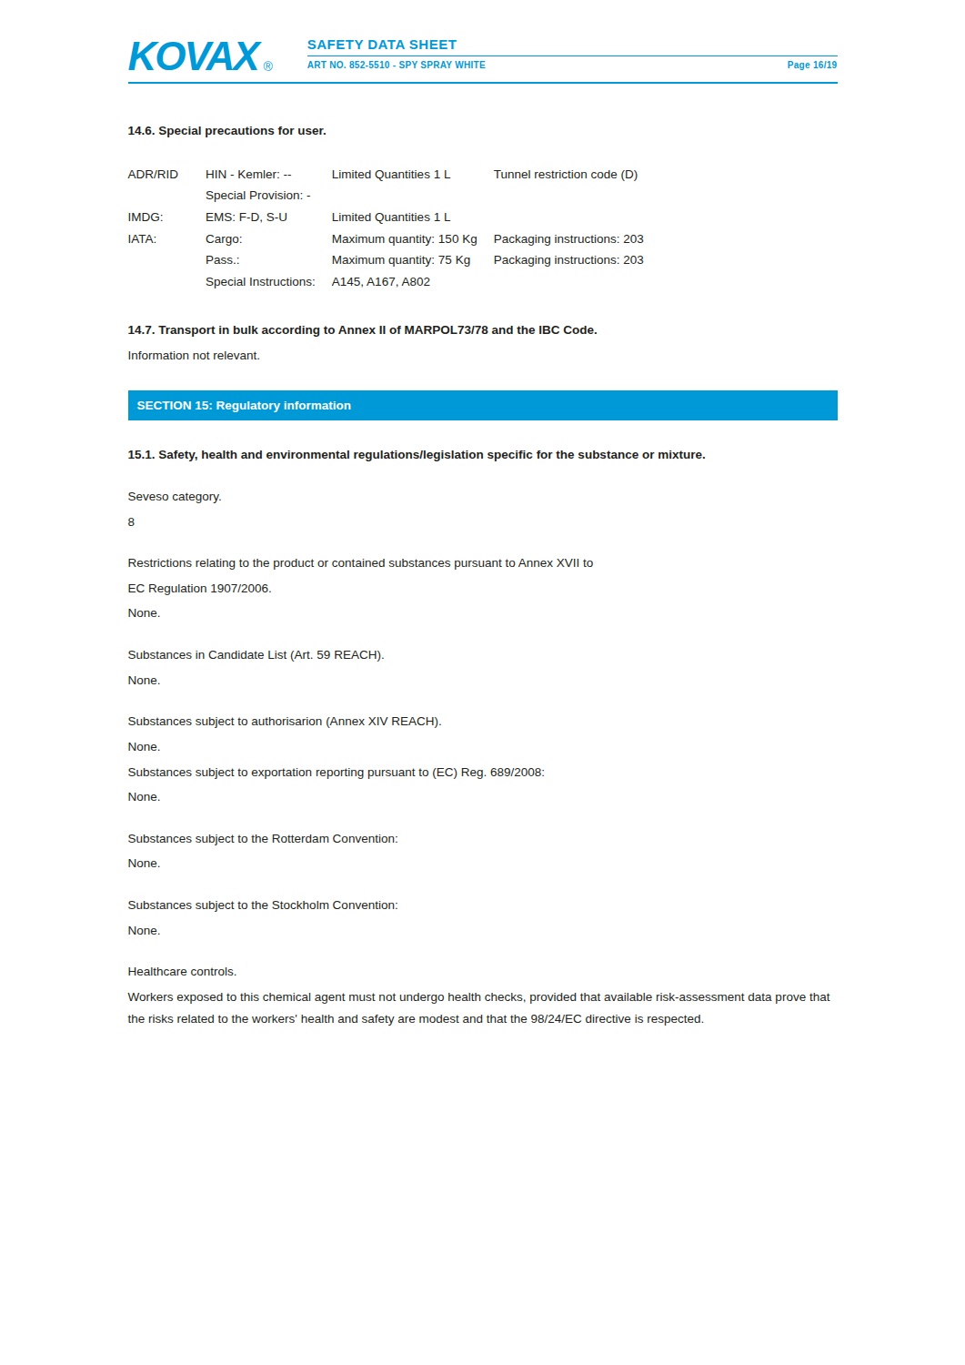KOVAX®
SAFETY DATA SHEET
ART NO. 852-5510 - SPY SPRAY WHITE Page 16/19
14.6. Special precautions for user.
| ADR/RID | HIN - Kemler: -- | Limited Quantities 1 L | Tunnel restriction code (D) |
| | Special Provision: - | | |
| IMDG: | EMS: F-D, S-U | Limited Quantities 1 L | |
| IATA: | Cargo: | Maximum quantity: 150 Kg | Packaging instructions: 203 |
| | Pass.: | Maximum quantity: 75 Kg | Packaging instructions: 203 |
| | Special Instructions: | A145, A167, A802 | |
14.7. Transport in bulk according to Annex II of MARPOL73/78 and the IBC Code.
Information not relevant.
SECTION 15: Regulatory information
15.1. Safety, health and environmental regulations/legislation specific for the substance or mixture.
Seveso category.
8
Restrictions relating to the product or contained substances pursuant to Annex XVII to
EC Regulation 1907/2006.
None.
Substances in Candidate List (Art. 59 REACH).
None.
Substances subject to authorisarion (Annex XIV REACH).
None.
Substances subject to exportation reporting pursuant to (EC) Reg. 689/2008:
None.
Substances subject to the Rotterdam Convention:
None.
Substances subject to the Stockholm Convention:
None.
Healthcare controls.
Workers exposed to this chemical agent must not undergo health checks, provided that available risk-assessment data prove that the risks related to the workers' health and safety are modest and that the 98/24/EC directive is respected.